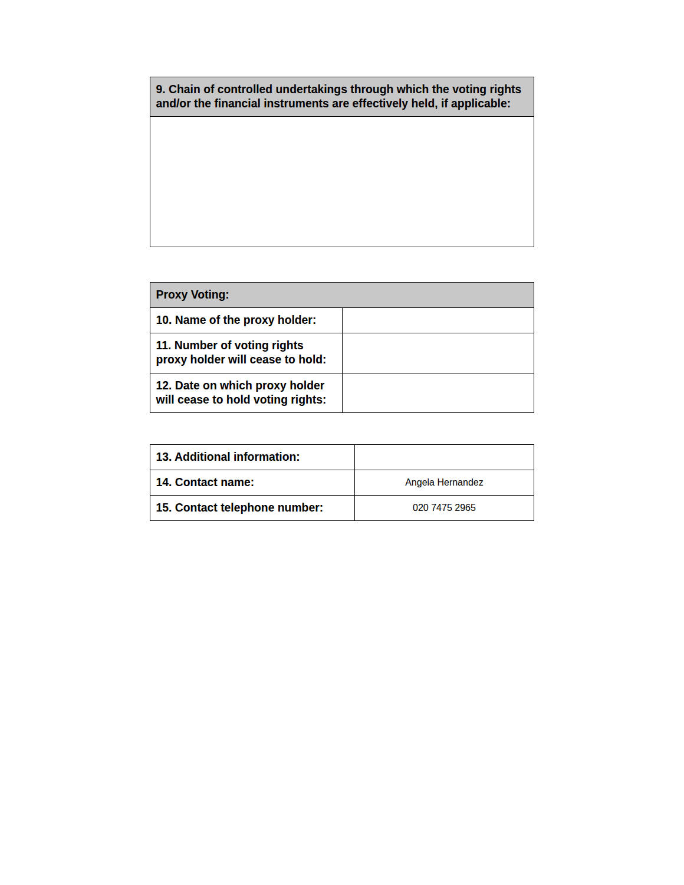| 9. Chain of controlled undertakings through which the voting rights and/or the financial instruments are effectively held, if applicable: |
| Proxy Voting: |
| 10. Name of the proxy holder: | |
| 11. Number of voting rights proxy holder will cease to hold: | |
| 12. Date on which proxy holder will cease to hold voting rights: | |
| 13. Additional information: | |
| 14. Contact name: | Angela Hernandez |
| 15. Contact telephone number: | 020 7475 2965 |